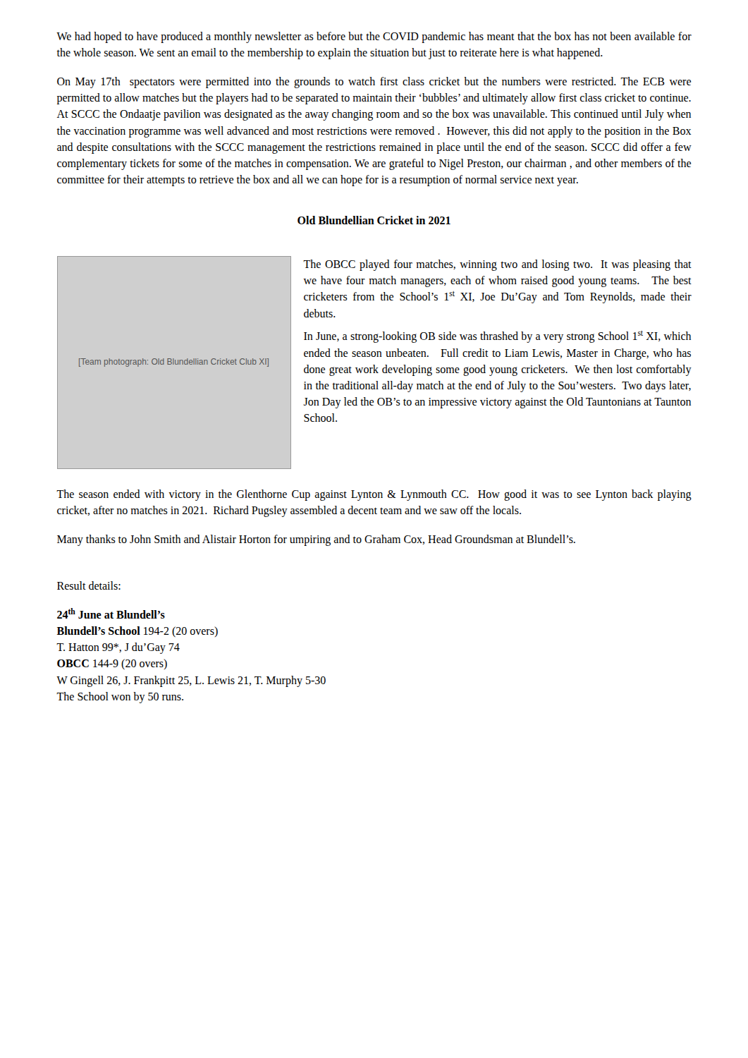We had hoped to have produced a monthly newsletter as before but the COVID pandemic has meant that the box has not been available for the whole season. We sent an email to the membership to explain the situation but just to reiterate here is what happened.
On May 17th spectators were permitted into the grounds to watch first class cricket but the numbers were restricted. The ECB were permitted to allow matches but the players had to be separated to maintain their ‘bubbles’ and ultimately allow first class cricket to continue. At SCCC the Ondaatje pavilion was designated as the away changing room and so the box was unavailable. This continued until July when the vaccination programme was well advanced and most restrictions were removed . However, this did not apply to the position in the Box and despite consultations with the SCCC management the restrictions remained in place until the end of the season. SCCC did offer a few complementary tickets for some of the matches in compensation. We are grateful to Nigel Preston, our chairman , and other members of the committee for their attempts to retrieve the box and all we can hope for is a resumption of normal service next year.
Old Blundellian Cricket in 2021
[Team photograph: Old Blundellian Cricket Club XI]
The OBCC played four matches, winning two and losing two. It was pleasing that we have four match managers, each of whom raised good young teams. The best cricketers from the School’s 1st XI, Joe Du’Gay and Tom Reynolds, made their debuts.
In June, a strong-looking OB side was thrashed by a very strong School 1st XI, which ended the season unbeaten. Full credit to Liam Lewis, Master in Charge, who has done great work developing some good young cricketers. We then lost comfortably in the traditional all-day match at the end of July to the Sou’westers. Two days later, Jon Day led the OB’s to an impressive victory against the Old Tauntonians at Taunton School.
The season ended with victory in the Glenthorne Cup against Lynton & Lynmouth CC. How good it was to see Lynton back playing cricket, after no matches in 2021. Richard Pugsley assembled a decent team and we saw off the locals.
Many thanks to John Smith and Alistair Horton for umpiring and to Graham Cox, Head Groundsman at Blundell’s.
Result details:
24th June at Blundell’s
Blundell’s School 194-2 (20 overs)
T. Hatton 99*, J du’Gay 74
OBCC 144-9 (20 overs)
W Gingell 26, J. Frankpitt 25, L. Lewis 21, T. Murphy 5-30
The School won by 50 runs.